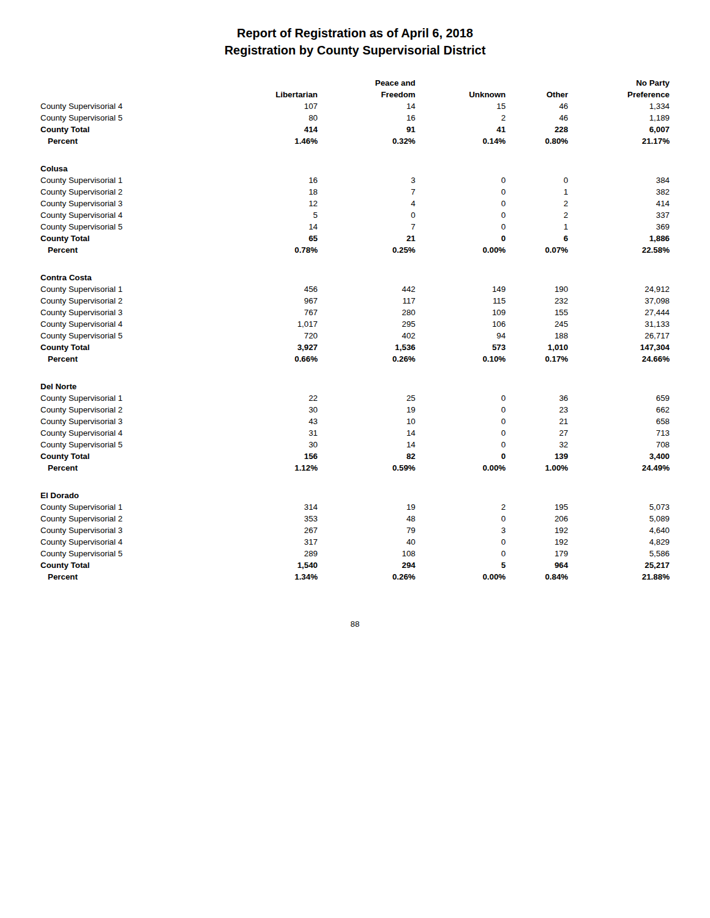Report of Registration as of April 6, 2018
Registration by County Supervisorial District
| | | Peace and | | | No Party |
| --- | --- | --- | --- | --- | --- |
| | Libertarian | Freedom | Unknown | Other | Preference |
| County Supervisorial 4 | 107 | 14 | 15 | 46 | 1,334 |
| County Supervisorial 5 | 80 | 16 | 2 | 46 | 1,189 |
| County Total | 414 | 91 | 41 | 228 | 6,007 |
| Percent | 1.46% | 0.32% | 0.14% | 0.80% | 21.17% |
| Colusa |
| County Supervisorial 1 | 16 | 3 | 0 | 0 | 384 |
| County Supervisorial 2 | 18 | 7 | 0 | 1 | 382 |
| County Supervisorial 3 | 12 | 4 | 0 | 2 | 414 |
| County Supervisorial 4 | 5 | 0 | 0 | 2 | 337 |
| County Supervisorial 5 | 14 | 7 | 0 | 1 | 369 |
| County Total | 65 | 21 | 0 | 6 | 1,886 |
| Percent | 0.78% | 0.25% | 0.00% | 0.07% | 22.58% |
| Contra Costa |
| County Supervisorial 1 | 456 | 442 | 149 | 190 | 24,912 |
| County Supervisorial 2 | 967 | 117 | 115 | 232 | 37,098 |
| County Supervisorial 3 | 767 | 280 | 109 | 155 | 27,444 |
| County Supervisorial 4 | 1,017 | 295 | 106 | 245 | 31,133 |
| County Supervisorial 5 | 720 | 402 | 94 | 188 | 26,717 |
| County Total | 3,927 | 1,536 | 573 | 1,010 | 147,304 |
| Percent | 0.66% | 0.26% | 0.10% | 0.17% | 24.66% |
| Del Norte |
| County Supervisorial 1 | 22 | 25 | 0 | 36 | 659 |
| County Supervisorial 2 | 30 | 19 | 0 | 23 | 662 |
| County Supervisorial 3 | 43 | 10 | 0 | 21 | 658 |
| County Supervisorial 4 | 31 | 14 | 0 | 27 | 713 |
| County Supervisorial 5 | 30 | 14 | 0 | 32 | 708 |
| County Total | 156 | 82 | 0 | 139 | 3,400 |
| Percent | 1.12% | 0.59% | 0.00% | 1.00% | 24.49% |
| El Dorado |
| County Supervisorial 1 | 314 | 19 | 2 | 195 | 5,073 |
| County Supervisorial 2 | 353 | 48 | 0 | 206 | 5,089 |
| County Supervisorial 3 | 267 | 79 | 3 | 192 | 4,640 |
| County Supervisorial 4 | 317 | 40 | 0 | 192 | 4,829 |
| County Supervisorial 5 | 289 | 108 | 0 | 179 | 5,586 |
| County Total | 1,540 | 294 | 5 | 964 | 25,217 |
| Percent | 1.34% | 0.26% | 0.00% | 0.84% | 21.88% |
88